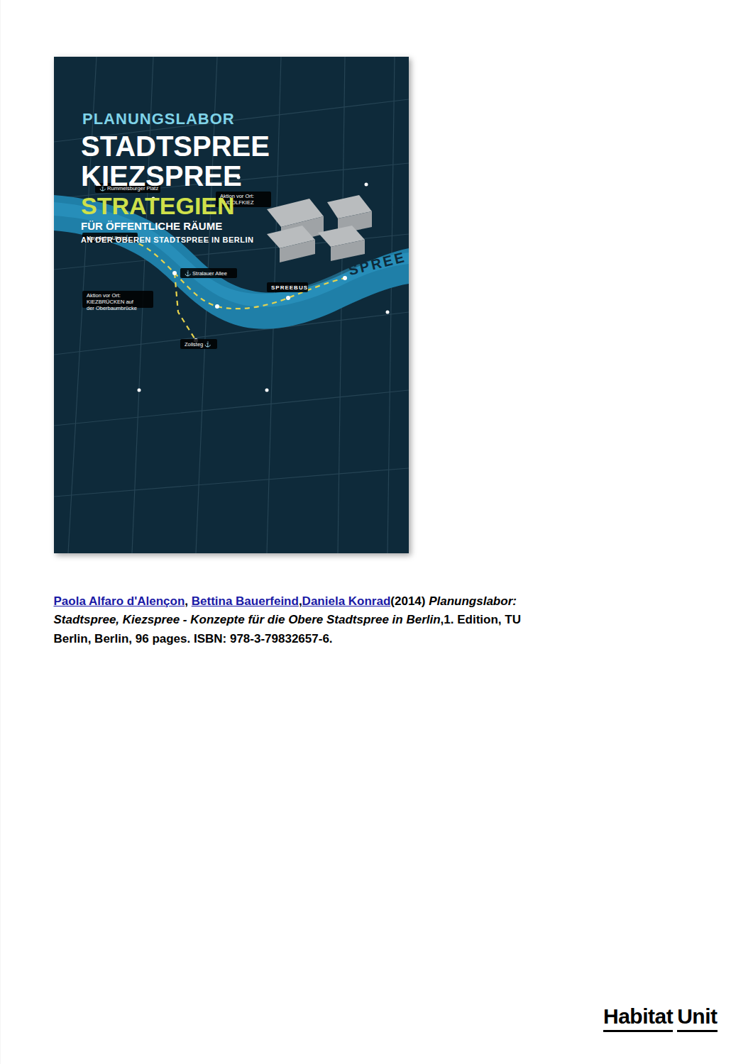SPREE ⚓ Rummelsburger Platz Aktion vor Ort: RUDOLFKIEZ May-Ayim-Ufer ⚓ ⚓ Stralauer Allee Aktion vor Ort: KIEZBRÜCKEN auf der Oberbaumbrücke SPREEBUS Zollsteg ⚓ PLANUNGSLABOR STADTSPREE KIEZSPREE STRATEGIEN FÜR ÖFFENTLICHE RÄUME AN DER OBEREN STADTSPREE IN BERLIN
Paola Alfaro d'Alençon, Bettina Bauerfeind,Daniela Konrad(2014) Planungslabor: Stadtspree, Kiezspree - Konzepte für die Obere Stadtspree in Berlin,1. Edition, TU Berlin, Berlin, 96 pages. ISBN: 978-3-79832657-6.
Habitat Unit